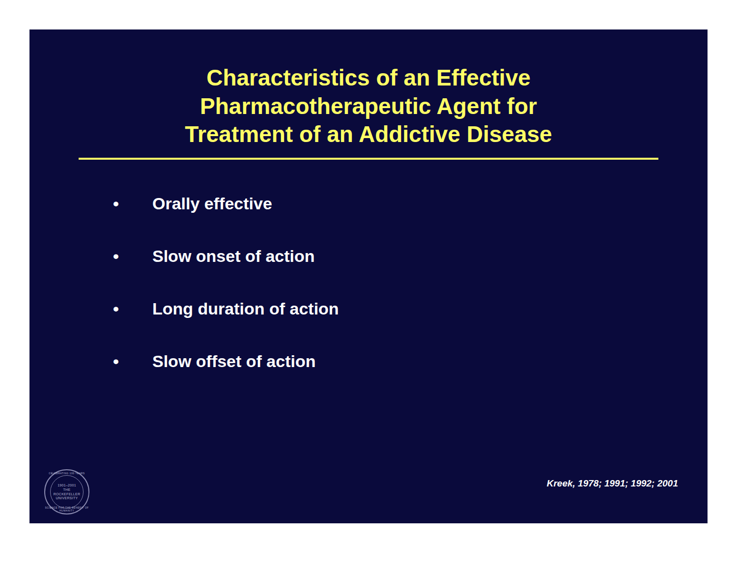Characteristics of an Effective
Pharmacotherapeutic Agent for
Treatment of an Addictive Disease
Orally effective
Slow onset of action
Long duration of action
Slow offset of action
Kreek, 1978; 1991; 1992; 2001
CELEBRATING 100 YEARS
1901–2001
THE
ROCKEFELLER
UNIVERSITY
SCIENCE FOR THE BENEFIT OF HUMANITY